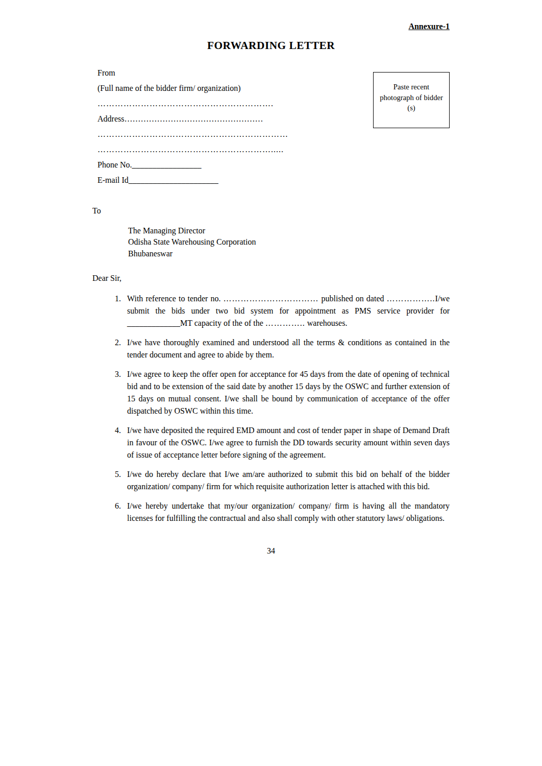Annexure-1
FORWARDING LETTER
Paste recent photograph of bidder (s)
From
(Full name of the bidder firm/ organization)
…………………………………………………….
Address……………………………………………
…………………………………………………………
…………………………………………………….....
Phone No._________________
E-mail Id______________________
To
The Managing Director
Odisha State Warehousing Corporation
Bhubaneswar
Dear Sir,
With reference to tender no. …………………………… published on dated …………….. I/we submit the bids under two bid system for appointment as PMS service provider for _____________MT capacity of the of the ………….. warehouses.
I/we have thoroughly examined and understood all the terms & conditions as contained in the tender document and agree to abide by them.
I/we agree to keep the offer open for acceptance for 45 days from the date of opening of technical bid and to be extension of the said date by another 15 days by the OSWC and further extension of 15 days on mutual consent. I/we shall be bound by communication of acceptance of the offer dispatched by OSWC within this time.
I/we have deposited the required EMD amount and cost of tender paper in shape of Demand Draft in favour of the OSWC. I/we agree to furnish the DD towards security amount within seven days of issue of acceptance letter before signing of the agreement.
I/we do hereby declare that I/we am/are authorized to submit this bid on behalf of the bidder organization/ company/ firm for which requisite authorization letter is attached with this bid.
I/we hereby undertake that my/our organization/ company/ firm is having all the mandatory licenses for fulfilling the contractual and also shall comply with other statutory laws/ obligations.
34